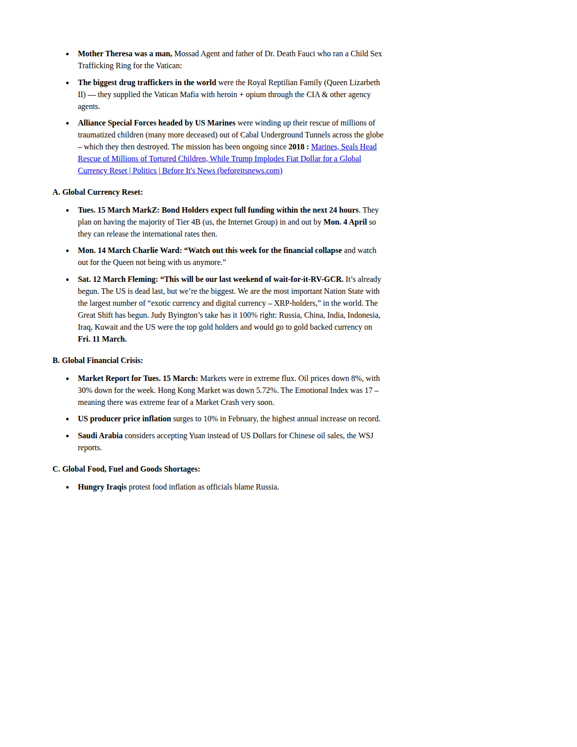Mother Theresa was a man, Mossad Agent and father of Dr. Death Fauci who ran a Child Sex Trafficking Ring for the Vatican:
The biggest drug traffickers in the world were the Royal Reptilian Family (Queen Lizarbeth II) — they supplied the Vatican Mafia with heroin + opium through the CIA & other agency agents.
Alliance Special Forces headed by US Marines were winding up their rescue of millions of traumatized children (many more deceased) out of Cabal Underground Tunnels across the globe – which they then destroyed. The mission has been ongoing since 2018 : Marines, Seals Head Rescue of Millions of Tortured Children, While Trump Implodes Fiat Dollar for a Global Currency Reset | Politics | Before It's News (beforeitsnews.com)
A. Global Currency Reset:
Tues. 15 March MarkZ: Bond Holders expect full funding within the next 24 hours. They plan on having the majority of Tier 4B (us, the Internet Group) in and out by Mon. 4 April so they can release the international rates then.
Mon. 14 March Charlie Ward: “Watch out this week for the financial collapse and watch out for the Queen not being with us anymore.”
Sat. 12 March Fleming: “This will be our last weekend of wait-for-it-RV-GCR. It’s already begun. The US is dead last, but we’re the biggest. We are the most important Nation State with the largest number of “exotic currency and digital currency – XRP-holders,” in the world. The Great Shift has begun. Judy Byington’s take has it 100% right: Russia, China, India, Indonesia, Iraq, Kuwait and the US were the top gold holders and would go to gold backed currency on Fri. 11 March.
B. Global Financial Crisis:
Market Report for Tues. 15 March: Markets were in extreme flux. Oil prices down 8%, with 30% down for the week. Hong Kong Market was down 5.72%. The Emotional Index was 17 – meaning there was extreme fear of a Market Crash very soon.
US producer price inflation surges to 10% in February, the highest annual increase on record.
Saudi Arabia considers accepting Yuan instead of US Dollars for Chinese oil sales, the WSJ reports.
C. Global Food, Fuel and Goods Shortages:
Hungry Iraqis protest food inflation as officials blame Russia.